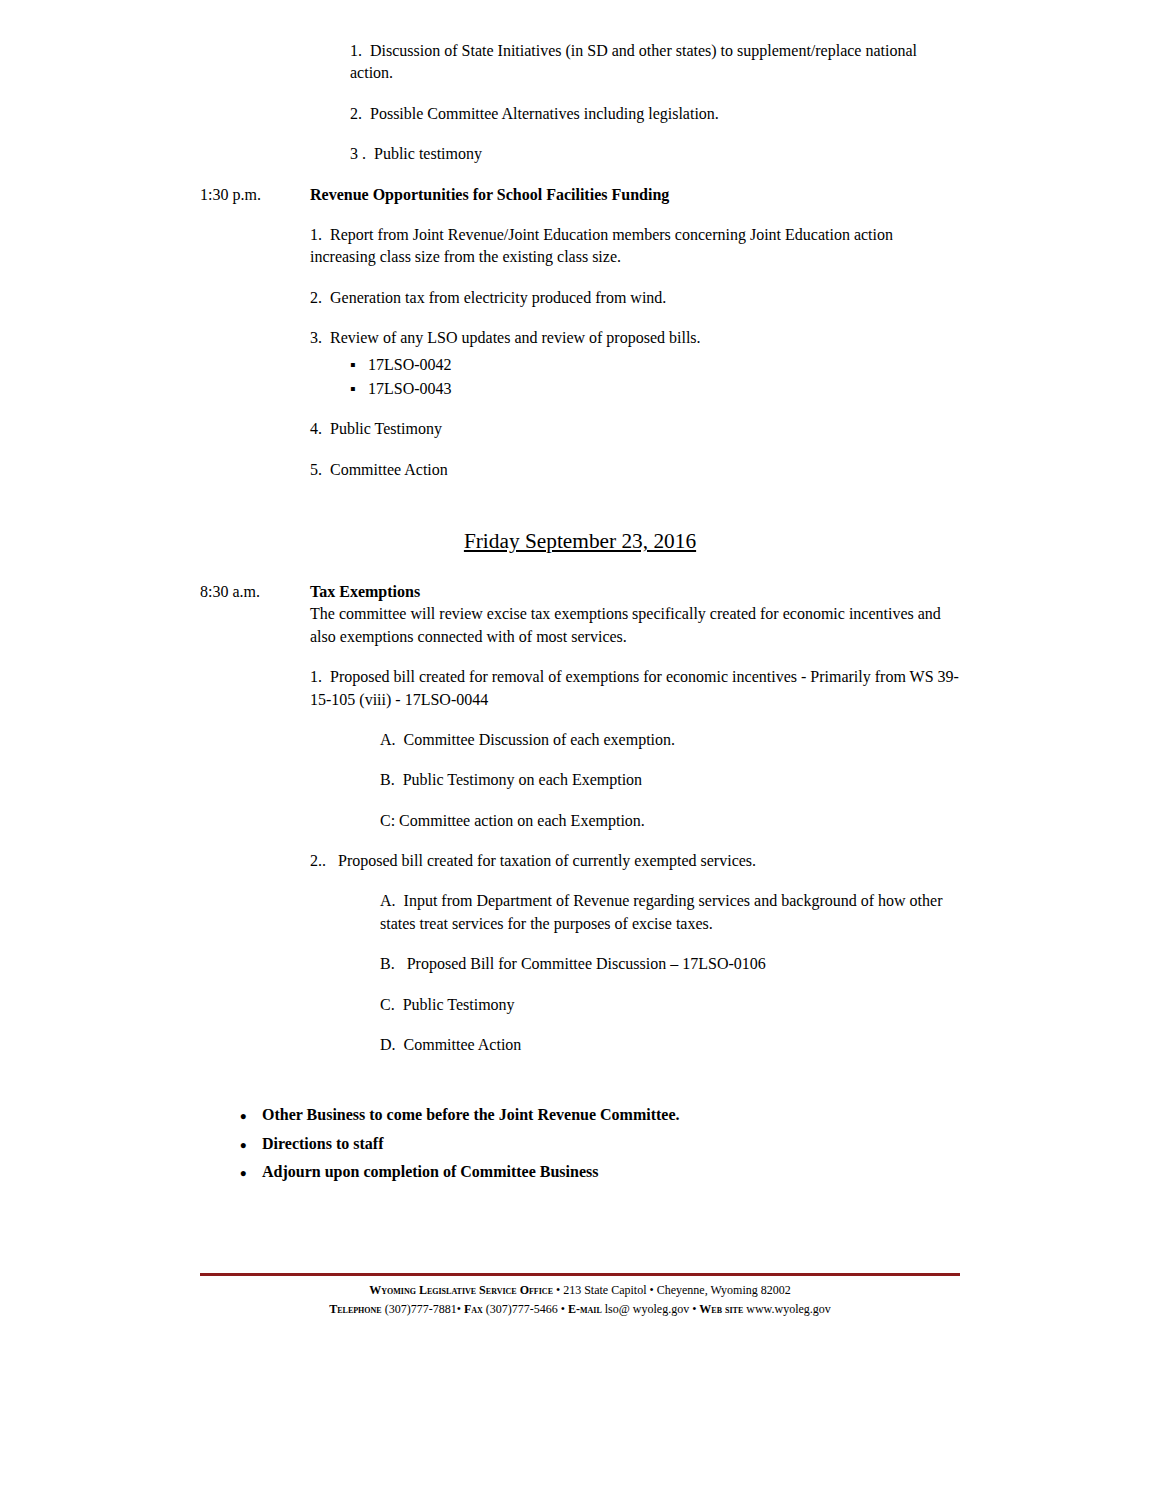1. Discussion of State Initiatives (in SD and other states) to supplement/replace national action.
2. Possible Committee Alternatives including legislation.
3 . Public testimony
1:30 p.m.
Revenue Opportunities for School Facilities Funding
1. Report from Joint Revenue/Joint Education members concerning Joint Education action increasing class size from the existing class size.
2. Generation tax from electricity produced from wind.
3. Review of any LSO updates and review of proposed bills.
17LSO-0042
17LSO-0043
4. Public Testimony
5. Committee Action
Friday September 23, 2016
8:30 a.m.
Tax Exemptions
The committee will review excise tax exemptions specifically created for economic incentives and also exemptions connected with of most services.
1. Proposed bill created for removal of exemptions for economic incentives - Primarily from WS 39-15-105 (viii) - 17LSO-0044
A. Committee Discussion of each exemption.
B. Public Testimony on each Exemption
C: Committee action on each Exemption.
2.. Proposed bill created for taxation of currently exempted services.
A. Input from Department of Revenue regarding services and background of how other states treat services for the purposes of excise taxes.
B. Proposed Bill for Committee Discussion – 17LSO-0106
C. Public Testimony
D. Committee Action
Other Business to come before the Joint Revenue Committee.
Directions to staff
Adjourn upon completion of Committee Business
Wyoming Legislative Service Office • 213 State Capitol • Cheyenne, Wyoming 82002
Telephone (307)777-7881• Fax (307)777-5466 • E-mail lso@ wyoleg.gov • Web site www.wyoleg.gov